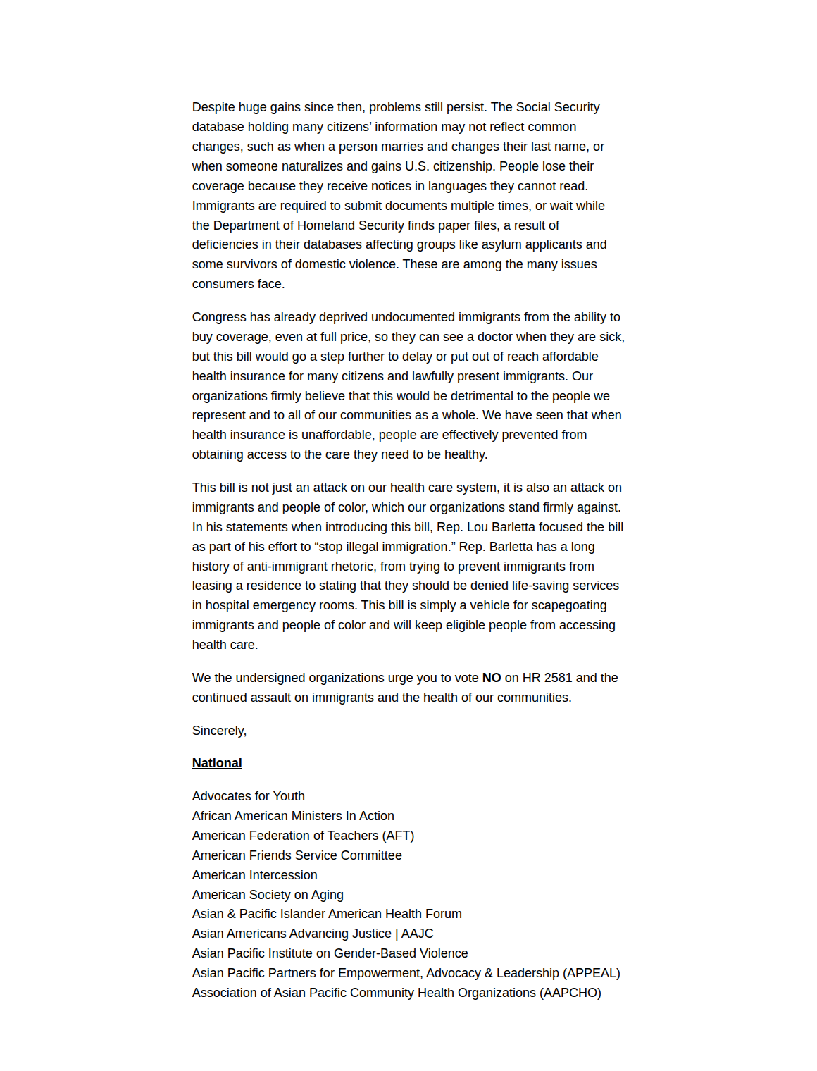Despite huge gains since then, problems still persist. The Social Security database holding many citizens’ information may not reflect common changes, such as when a person marries and changes their last name, or when someone naturalizes and gains U.S. citizenship. People lose their coverage because they receive notices in languages they cannot read. Immigrants are required to submit documents multiple times, or wait while the Department of Homeland Security finds paper files, a result of deficiencies in their databases affecting groups like asylum applicants and some survivors of domestic violence. These are among the many issues consumers face.
Congress has already deprived undocumented immigrants from the ability to buy coverage, even at full price, so they can see a doctor when they are sick, but this bill would go a step further to delay or put out of reach affordable health insurance for many citizens and lawfully present immigrants. Our organizations firmly believe that this would be detrimental to the people we represent and to all of our communities as a whole. We have seen that when health insurance is unaffordable, people are effectively prevented from obtaining access to the care they need to be healthy.
This bill is not just an attack on our health care system, it is also an attack on immigrants and people of color, which our organizations stand firmly against. In his statements when introducing this bill, Rep. Lou Barletta focused the bill as part of his effort to “stop illegal immigration.” Rep. Barletta has a long history of anti-immigrant rhetoric, from trying to prevent immigrants from leasing a residence to stating that they should be denied life-saving services in hospital emergency rooms. This bill is simply a vehicle for scapegoating immigrants and people of color and will keep eligible people from accessing health care.
We the undersigned organizations urge you to vote NO on HR 2581 and the continued assault on immigrants and the health of our communities.
Sincerely,
National
Advocates for Youth
African American Ministers In Action
American Federation of Teachers (AFT)
American Friends Service Committee
American Intercession
American Society on Aging
Asian & Pacific Islander American Health Forum
Asian Americans Advancing Justice | AAJC
Asian Pacific Institute on Gender-Based Violence
Asian Pacific Partners for Empowerment, Advocacy & Leadership (APPEAL)
Association of Asian Pacific Community Health Organizations (AAPCHO)